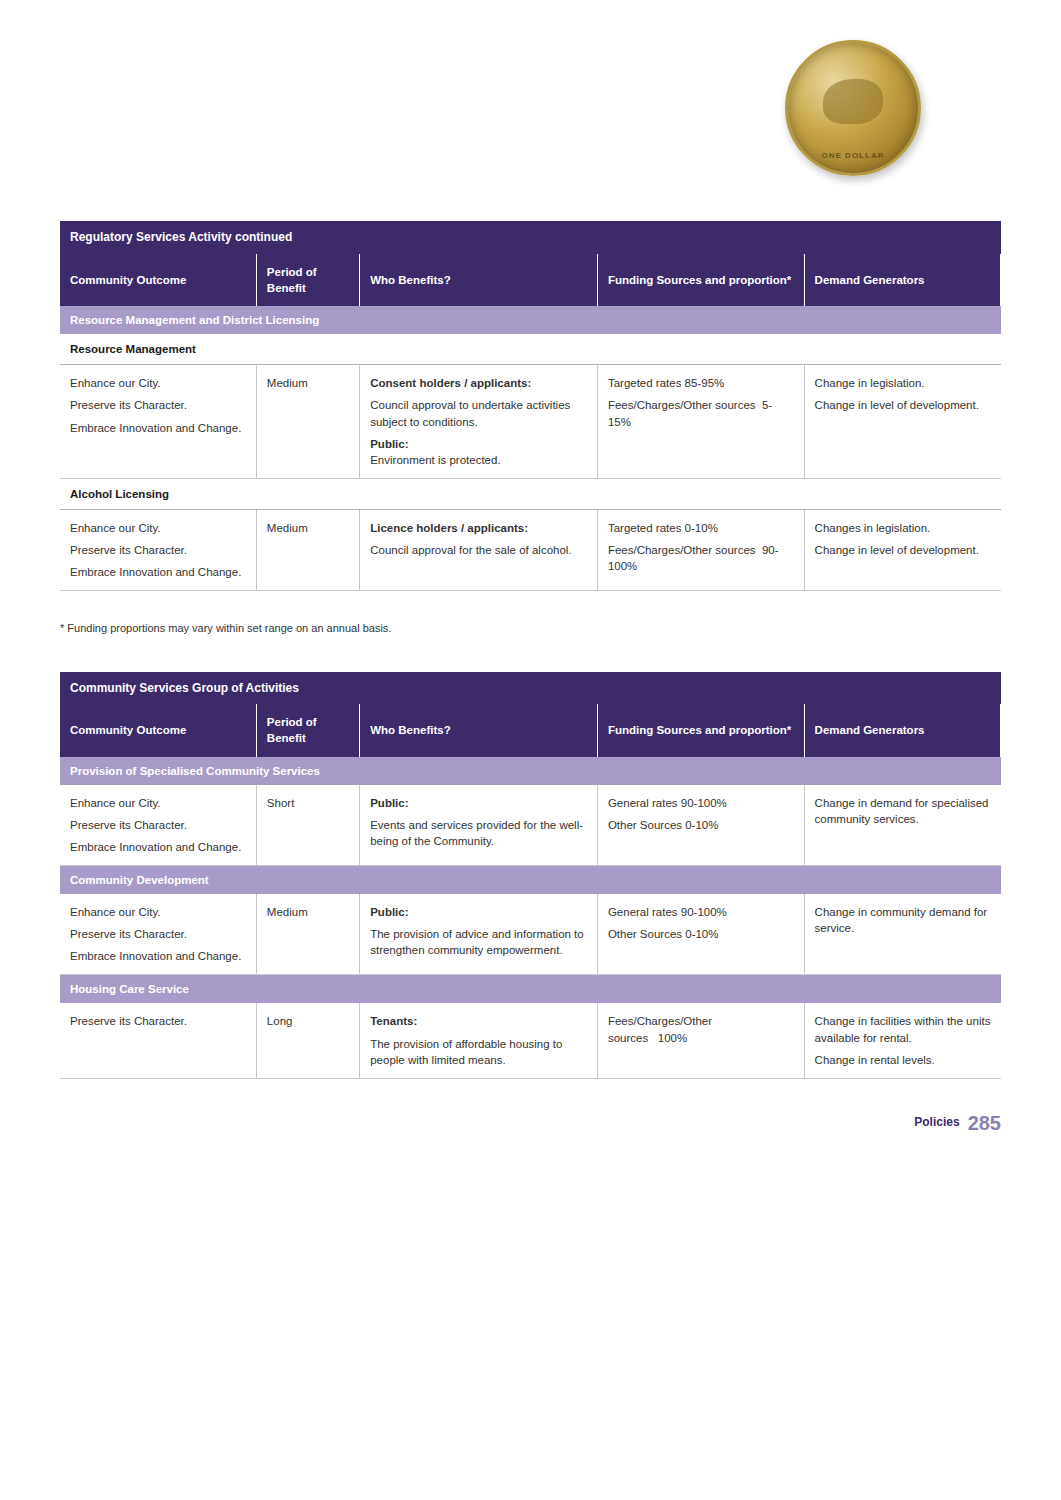| Regulatory Services Activity continued |
| Community Outcome | Period of Benefit | Who Benefits? | Funding Sources and proportion* | Demand Generators |
| Resource Management and District Licensing |
| Resource Management |
| Enhance our City. Preserve its Character. Embrace Innovation and Change. | Medium | Consent holders / applicants: Council approval to undertake activities subject to conditions. Public: Environment is protected. | Targeted rates 85-95% Fees/Charges/Other sources 5-15% | Change in legislation. Change in level of development. |
| Alcohol Licensing |
| Enhance our City. Preserve its Character. Embrace Innovation and Change. | Medium | Licence holders / applicants: Council approval for the sale of alcohol. | Targeted rates 0-10% Fees/Charges/Other sources 90-100% | Changes in legislation. Change in level of development. |
* Funding proportions may vary within set range on an annual basis.
| Community Services Group of Activities |
| Community Outcome | Period of Benefit | Who Benefits? | Funding Sources and proportion* | Demand Generators |
| Provision of Specialised Community Services |
| Enhance our City. Preserve its Character. Embrace Innovation and Change. | Short | Public: Events and services provided for the well-being of the Community. | General rates 90-100% Other Sources 0-10% | Change in demand for specialised community services. |
| Community Development |
| Enhance our City. Preserve its Character. Embrace Innovation and Change. | Medium | Public: The provision of advice and information to strengthen community empowerment. | General rates 90-100% Other Sources 0-10% | Change in community demand for service. |
| Housing Care Service |
| Preserve its Character. | Long | Tenants: The provision of affordable housing to people with limited means. | Fees/Charges/Other sources 100% | Change in facilities within the units available for rental. Change in rental levels. |
Policies 285